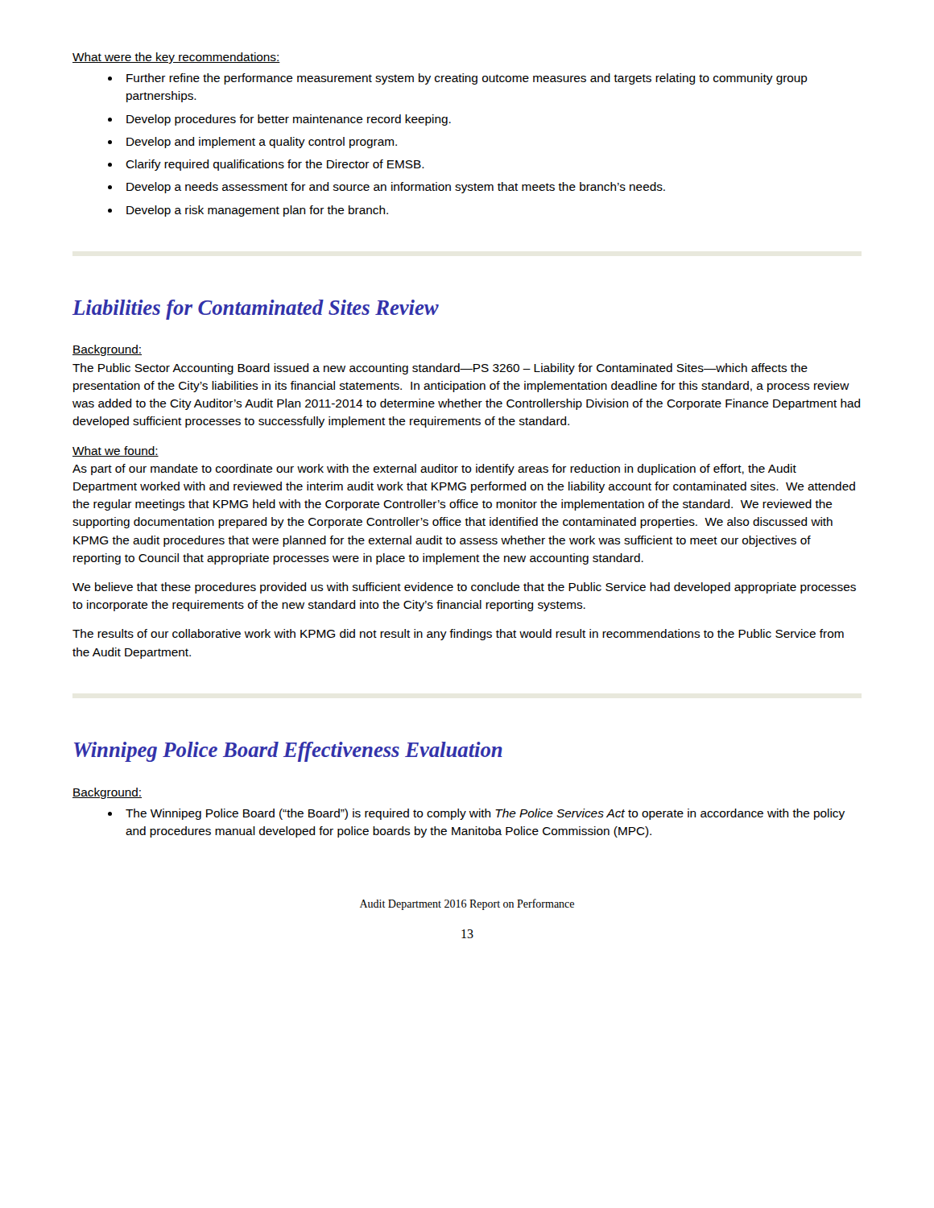What were the key recommendations:
Further refine the performance measurement system by creating outcome measures and targets relating to community group partnerships.
Develop procedures for better maintenance record keeping.
Develop and implement a quality control program.
Clarify required qualifications for the Director of EMSB.
Develop a needs assessment for and source an information system that meets the branch’s needs.
Develop a risk management plan for the branch.
Liabilities for Contaminated Sites Review
Background:
The Public Sector Accounting Board issued a new accounting standard—PS 3260 – Liability for Contaminated Sites—which affects the presentation of the City’s liabilities in its financial statements. In anticipation of the implementation deadline for this standard, a process review was added to the City Auditor’s Audit Plan 2011-2014 to determine whether the Controllership Division of the Corporate Finance Department had developed sufficient processes to successfully implement the requirements of the standard.
What we found:
As part of our mandate to coordinate our work with the external auditor to identify areas for reduction in duplication of effort, the Audit Department worked with and reviewed the interim audit work that KPMG performed on the liability account for contaminated sites. We attended the regular meetings that KPMG held with the Corporate Controller’s office to monitor the implementation of the standard. We reviewed the supporting documentation prepared by the Corporate Controller’s office that identified the contaminated properties. We also discussed with KPMG the audit procedures that were planned for the external audit to assess whether the work was sufficient to meet our objectives of reporting to Council that appropriate processes were in place to implement the new accounting standard.
We believe that these procedures provided us with sufficient evidence to conclude that the Public Service had developed appropriate processes to incorporate the requirements of the new standard into the City’s financial reporting systems.
The results of our collaborative work with KPMG did not result in any findings that would result in recommendations to the Public Service from the Audit Department.
Winnipeg Police Board Effectiveness Evaluation
Background:
The Winnipeg Police Board (“the Board”) is required to comply with The Police Services Act to operate in accordance with the policy and procedures manual developed for police boards by the Manitoba Police Commission (MPC).
Audit Department 2016 Report on Performance
13